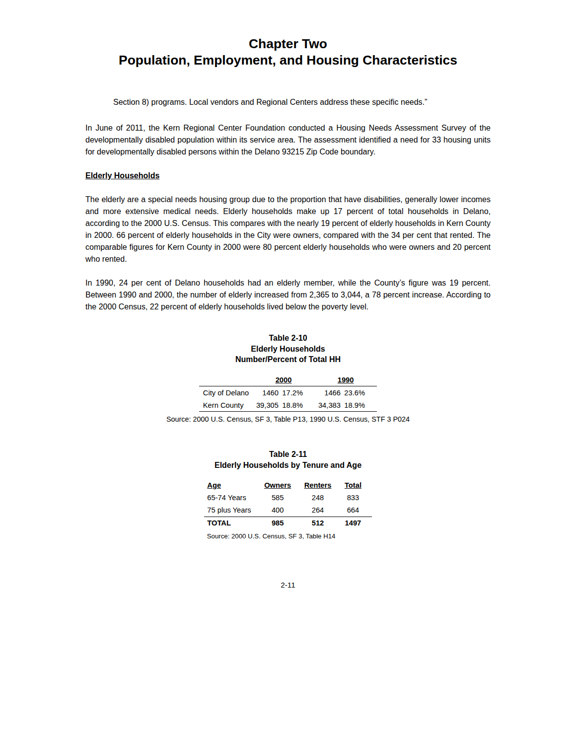Chapter TwoPopulation, Employment, and Housing Characteristics
Section 8) programs. Local vendors and Regional Centers address these specific needs.”
In June of 2011, the Kern Regional Center Foundation conducted a Housing Needs Assessment Survey of the developmentally disabled population within its service area. The assessment identified a need for 33 housing units for developmentally disabled persons within the Delano 93215 Zip Code boundary.
Elderly Households
The elderly are a special needs housing group due to the proportion that have disabilities, generally lower incomes and more extensive medical needs. Elderly households make up 17 percent of total households in Delano, according to the 2000 U.S. Census. This compares with the nearly 19 percent of elderly households in Kern County in 2000. 66 percent of elderly households in the City were owners, compared with the 34 per cent that rented. The comparable figures for Kern County in 2000 were 80 percent elderly households who were owners and 20 percent who rented.
In 1990, 24 per cent of Delano households had an elderly member, while the County’s figure was 19 percent. Between 1990 and 2000, the number of elderly increased from 2,365 to 3,044, a 78 percent increase. According to the 2000 Census, 22 percent of elderly households lived below the poverty level.
Table 2-10
Elderly Households
Number/Percent of Total HH
| | 2000 | 1990 |
| --- | --- | --- |
| City of Delano | 1460 | 17.2% | 1466 | 23.6% |
| Kern County | 39,305 | 18.8% | 34,383 | 18.9% |
Source: 2000 U.S. Census, SF 3, Table P13, 1990 U.S. Census, STF 3 P024
Table 2-11
Elderly Households by Tenure and Age
| Age | Owners | Renters | Total |
| --- | --- | --- | --- |
| 65-74 Years | 585 | 248 | 833 |
| 75 plus Years | 400 | 264 | 664 |
| TOTAL | 985 | 512 | 1497 |
| Source: 2000 U.S. Census, SF 3, Table H14 |
2-11